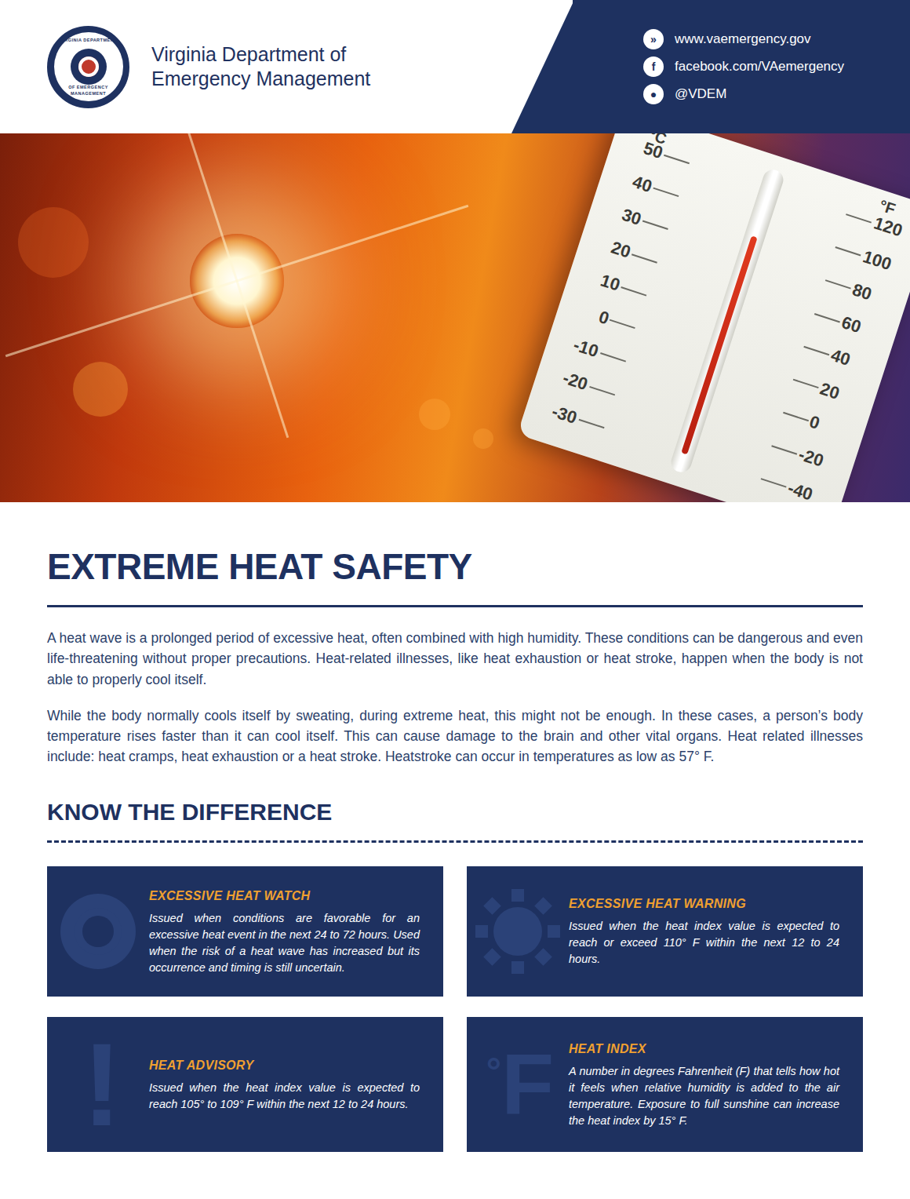Virginia Department
of Emergency Management
Virginia Department of
Emergency Management
»www.vaemergency.gov
ffacebook.com/VAemergency
●@VDEM
°C °F
50 40 30 20 10 0 -10 -20 -30
120 100 80 60 40 20 0 -20 -40
Extreme Heat Safety
A heat wave is a prolonged period of excessive heat, often combined with high humidity. These conditions can be dangerous and even life-threatening without proper precautions. Heat-related illnesses, like heat exhaustion or heat stroke, happen when the body is not able to properly cool itself.
While the body normally cools itself by sweating, during extreme heat, this might not be enough. In these cases, a person’s body temperature rises faster than it can cool itself. This can cause damage to the brain and other vital organs. Heat related illnesses include: heat cramps, heat exhaustion or a heat stroke. Heatstroke can occur in temperatures as low as 57° F.
Know the Difference
Excessive Heat Watch
Issued when conditions are favorable for an excessive heat event in the next 24 to 72 hours. Used when the risk of a heat wave has increased but its occurrence and timing is still uncertain.
Excessive Heat Warning
Issued when the heat index value is expected to reach or exceed 110° F within the next 12 to 24 hours.
!
Heat Advisory
Issued when the heat index value is expected to reach 105° to 109° F within the next 12 to 24 hours.
°F
Heat Index
A number in degrees Fahrenheit (F) that tells how hot it feels when relative humidity is added to the air temperature. Exposure to full sunshine can increase the heat index by 15° F.